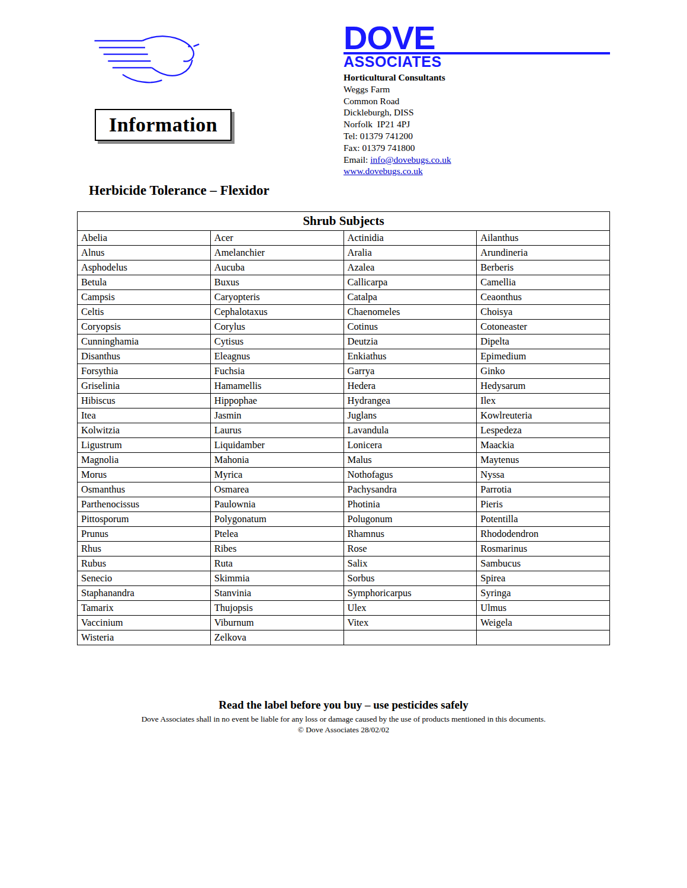Information
DOVE ASSOCIATES
Horticultural Consultants
Weggs Farm
Common Road
Dickleburgh, DISS
Norfolk IP21 4PJ
Tel: 01379 741200
Fax: 01379 741800
Email: info@dovebugs.co.uk
www.dovebugs.co.uk
Herbicide Tolerance – Flexidor
| Shrub Subjects |
| --- |
| Abelia | Acer | Actinidia | Ailanthus |
| Alnus | Amelanchier | Aralia | Arundineria |
| Asphodelus | Aucuba | Azalea | Berberis |
| Betula | Buxus | Callicarpa | Camellia |
| Campsis | Caryopteris | Catalpa | Ceaonthus |
| Celtis | Cephalotaxus | Chaenomeles | Choisya |
| Coryopsis | Corylus | Cotinus | Cotoneaster |
| Cunninghamia | Cytisus | Deutzia | Dipelta |
| Disanthus | Eleagnus | Enkiathus | Epimedium |
| Forsythia | Fuchsia | Garrya | Ginko |
| Griselinia | Hamamellis | Hedera | Hedysarum |
| Hibiscus | Hippophae | Hydrangea | Ilex |
| Itea | Jasmin | Juglans | Kowlreuteria |
| Kolwitzia | Laurus | Lavandula | Lespedeza |
| Ligustrum | Liquidamber | Lonicera | Maackia |
| Magnolia | Mahonia | Malus | Maytenus |
| Morus | Myrica | Nothofagus | Nyssa |
| Osmanthus | Osmarea | Pachysandra | Parrotia |
| Parthenocissus | Paulownia | Photinia | Pieris |
| Pittosporum | Polygonatum | Polugonum | Potentilla |
| Prunus | Ptelea | Rhamnus | Rhododendron |
| Rhus | Ribes | Rose | Rosmarinus |
| Rubus | Ruta | Salix | Sambucus |
| Senecio | Skimmia | Sorbus | Spirea |
| Staphanandra | Stanvinia | Symphoricarpus | Syringa |
| Tamarix | Thujopsis | Ulex | Ulmus |
| Vaccinium | Viburnum | Vitex | Weigela |
| Wisteria | Zelkova | | |
Read the label before you buy – use pesticides safely
Dove Associates shall in no event be liable for any loss or damage caused by the use of products mentioned in this documents.
© Dove Associates 28/02/02